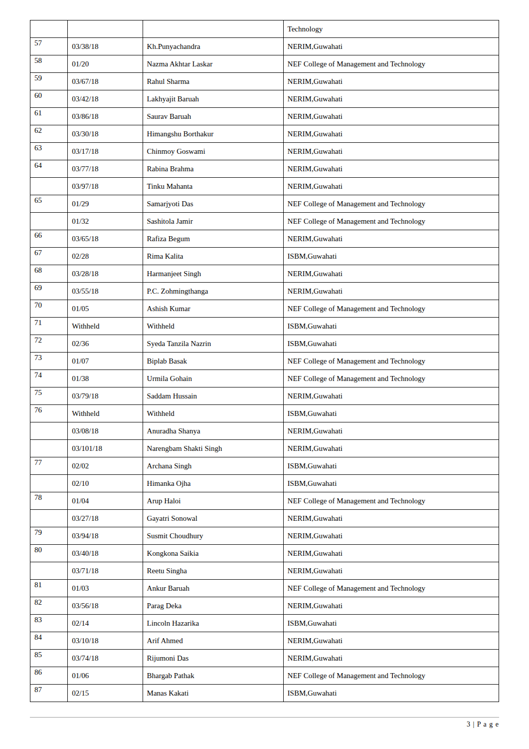| | | | Technology |
| 57 | 03/38/18 | Kh.Punyachandra | NERIM,Guwahati |
| 58 | 01/20 | Nazma Akhtar Laskar | NEF College of Management and Technology |
| 59 | 03/67/18 | Rahul Sharma | NERIM,Guwahati |
| 60 | 03/42/18 | Lakhyajit Baruah | NERIM,Guwahati |
| 61 | 03/86/18 | Saurav Baruah | NERIM,Guwahati |
| 62 | 03/30/18 | Himangshu Borthakur | NERIM,Guwahati |
| 63 | 03/17/18 | Chinmoy Goswami | NERIM,Guwahati |
| 64 | 03/77/18 | Rabina Brahma | NERIM,Guwahati |
| | 03/97/18 | Tinku Mahanta | NERIM,Guwahati |
| 65 | 01/29 | Samarjyoti Das | NEF College of Management and Technology |
| | 01/32 | Sashitola Jamir | NEF College of Management and Technology |
| 66 | 03/65/18 | Rafiza Begum | NERIM,Guwahati |
| 67 | 02/28 | Rima Kalita | ISBM,Guwahati |
| 68 | 03/28/18 | Harmanjeet Singh | NERIM,Guwahati |
| 69 | 03/55/18 | P.C. Zohmingthanga | NERIM,Guwahati |
| 70 | 01/05 | Ashish Kumar | NEF College of Management and Technology |
| 71 | Withheld | Withheld | ISBM,Guwahati |
| 72 | 02/36 | Syeda Tanzila Nazrin | ISBM,Guwahati |
| 73 | 01/07 | Biplab Basak | NEF College of Management and Technology |
| 74 | 01/38 | Urmila Gohain | NEF College of Management and Technology |
| 75 | 03/79/18 | Saddam Hussain | NERIM,Guwahati |
| 76 | Withheld | Withheld | ISBM,Guwahati |
| | 03/08/18 | Anuradha Shanya | NERIM,Guwahati |
| | 03/101/18 | Narengbam Shakti Singh | NERIM,Guwahati |
| 77 | 02/02 | Archana Singh | ISBM,Guwahati |
| | 02/10 | Himanka Ojha | ISBM,Guwahati |
| 78 | 01/04 | Arup Haloi | NEF College of Management and Technology |
| | 03/27/18 | Gayatri Sonowal | NERIM,Guwahati |
| 79 | 03/94/18 | Susmit Choudhury | NERIM,Guwahati |
| 80 | 03/40/18 | Kongkona Saikia | NERIM,Guwahati |
| | 03/71/18 | Reetu Singha | NERIM,Guwahati |
| 81 | 01/03 | Ankur Baruah | NEF College of Management and Technology |
| 82 | 03/56/18 | Parag Deka | NERIM,Guwahati |
| 83 | 02/14 | Lincoln Hazarika | ISBM,Guwahati |
| 84 | 03/10/18 | Arif Ahmed | NERIM,Guwahati |
| 85 | 03/74/18 | Rijumoni Das | NERIM,Guwahati |
| 86 | 01/06 | Bhargab Pathak | NEF College of Management and Technology |
| 87 | 02/15 | Manas Kakati | ISBM,Guwahati |
3 | P a g e